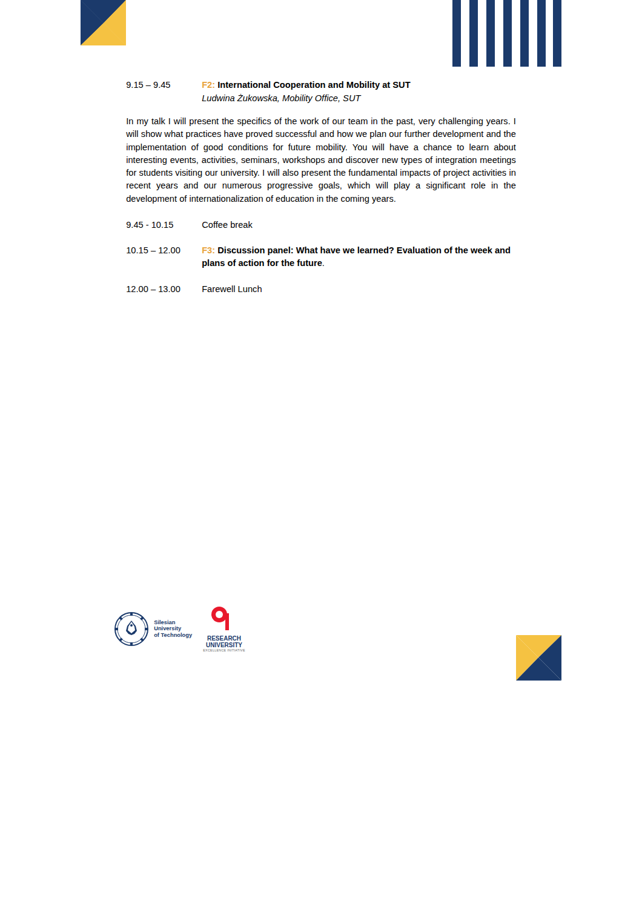9.15 – 9.45
F2: International Cooperation and Mobility at SUT
Ludwina Żukowska, Mobility Office, SUT
In my talk I will present the specifics of the work of our team in the past, very challenging years. I will show what practices have proved successful and how we plan our further development and the implementation of good conditions for future mobility. You will have a chance to learn about interesting events, activities, seminars, workshops and discover new types of integration meetings for students visiting our university. I will also present the fundamental impacts of project activities in recent years and our numerous progressive goals, which will play a significant role in the development of internationalization of education in the coming years.
9.45 - 10.15
Coffee break
10.15 – 12.00
F3: Discussion panel: What have we learned? Evaluation of the week and plans of action for the future.
12.00 – 13.00
Farewell Lunch
Silesian
University
of Technology
RESEARCH
UNIVERSITY
EXCELLENCE INITIATIVE